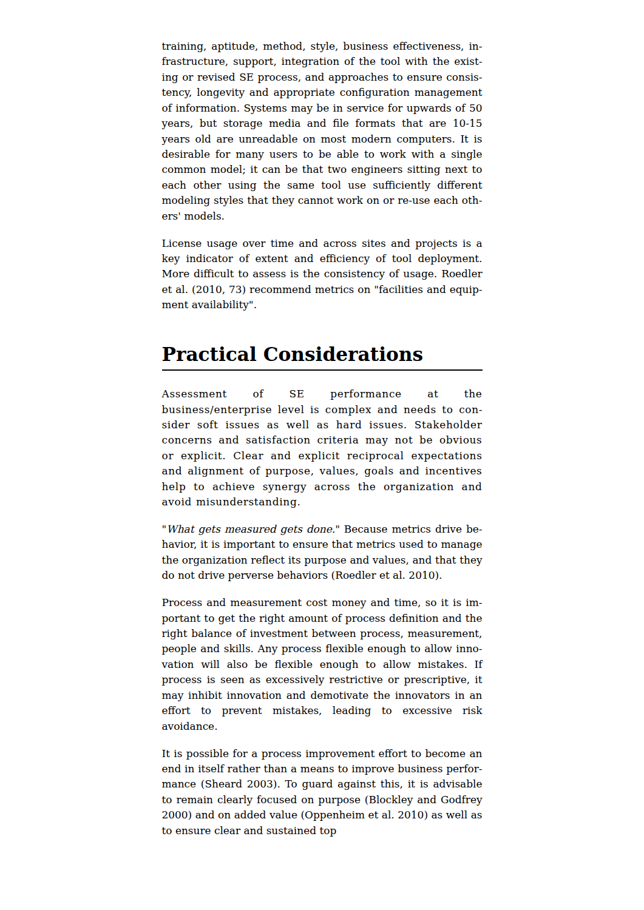training, aptitude, method, style, business effectiveness, infrastructure, support, integration of the tool with the existing or revised SE process, and approaches to ensure consistency, longevity and appropriate configuration management of information. Systems may be in service for upwards of 50 years, but storage media and file formats that are 10-15 years old are unreadable on most modern computers. It is desirable for many users to be able to work with a single common model; it can be that two engineers sitting next to each other using the same tool use sufficiently different modeling styles that they cannot work on or re-use each others' models.
License usage over time and across sites and projects is a key indicator of extent and efficiency of tool deployment. More difficult to assess is the consistency of usage. Roedler et al. (2010, 73) recommend metrics on "facilities and equipment availability".
Practical Considerations
Assessment of SE performance at the business/enterprise level is complex and needs to consider soft issues as well as hard issues. Stakeholder concerns and satisfaction criteria may not be obvious or explicit. Clear and explicit reciprocal expectations and alignment of purpose, values, goals and incentives help to achieve synergy across the organization and avoid misunderstanding.
"What gets measured gets done." Because metrics drive behavior, it is important to ensure that metrics used to manage the organization reflect its purpose and values, and that they do not drive perverse behaviors (Roedler et al. 2010).
Process and measurement cost money and time, so it is important to get the right amount of process definition and the right balance of investment between process, measurement, people and skills. Any process flexible enough to allow innovation will also be flexible enough to allow mistakes. If process is seen as excessively restrictive or prescriptive, it may inhibit innovation and demotivate the innovators in an effort to prevent mistakes, leading to excessive risk avoidance.
It is possible for a process improvement effort to become an end in itself rather than a means to improve business performance (Sheard 2003). To guard against this, it is advisable to remain clearly focused on purpose (Blockley and Godfrey 2000) and on added value (Oppenheim et al. 2010) as well as to ensure clear and sustained top